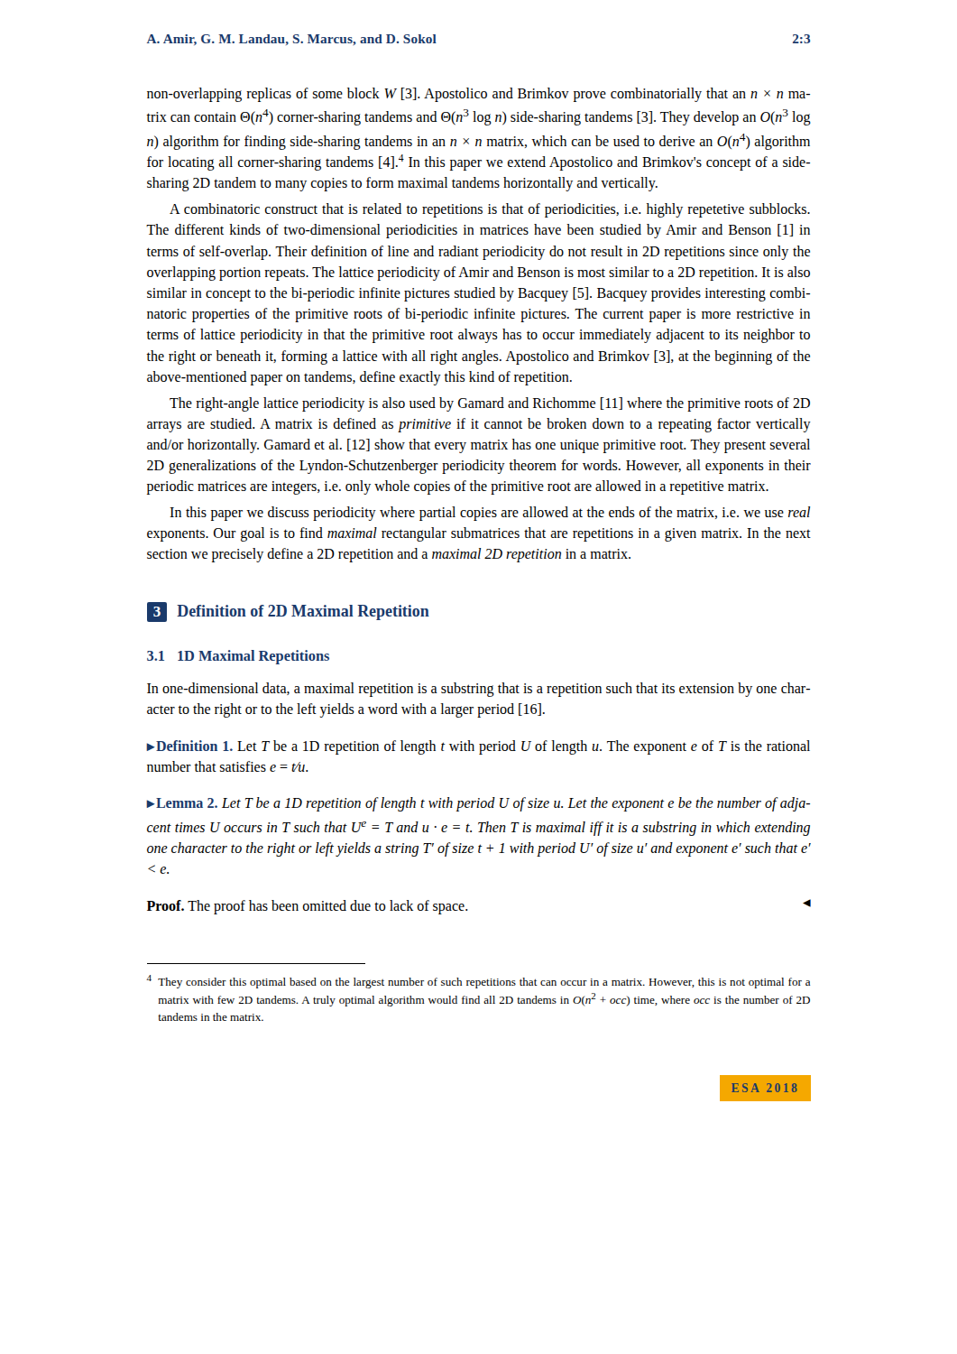A. Amir, G. M. Landau, S. Marcus, and D. Sokol 2:3
non-overlapping replicas of some block W [3]. Apostolico and Brimkov prove combinatorially that an n × n matrix can contain Θ(n4) corner-sharing tandems and Θ(n3 log n) side-sharing tandems [3]. They develop an O(n3 log n) algorithm for finding side-sharing tandems in an n × n matrix, which can be used to derive an O(n4) algorithm for locating all corner-sharing tandems [4].4 In this paper we extend Apostolico and Brimkov's concept of a side-sharing 2D tandem to many copies to form maximal tandems horizontally and vertically.
A combinatoric construct that is related to repetitions is that of periodicities, i.e. highly repetetive subblocks. The different kinds of two-dimensional periodicities in matrices have been studied by Amir and Benson [1] in terms of self-overlap. Their definition of line and radiant periodicity do not result in 2D repetitions since only the overlapping portion repeats. The lattice periodicity of Amir and Benson is most similar to a 2D repetition. It is also similar in concept to the bi-periodic infinite pictures studied by Bacquey [5]. Bacquey provides interesting combinatoric properties of the primitive roots of bi-periodic infinite pictures. The current paper is more restrictive in terms of lattice periodicity in that the primitive root always has to occur immediately adjacent to its neighbor to the right or beneath it, forming a lattice with all right angles. Apostolico and Brimkov [3], at the beginning of the above-mentioned paper on tandems, define exactly this kind of repetition.
The right-angle lattice periodicity is also used by Gamard and Richomme [11] where the primitive roots of 2D arrays are studied. A matrix is defined as primitive if it cannot be broken down to a repeating factor vertically and/or horizontally. Gamard et al. [12] show that every matrix has one unique primitive root. They present several 2D generalizations of the Lyndon-Schutzenberger periodicity theorem for words. However, all exponents in their periodic matrices are integers, i.e. only whole copies of the primitive root are allowed in a repetitive matrix.
In this paper we discuss periodicity where partial copies are allowed at the ends of the matrix, i.e. we use real exponents. Our goal is to find maximal rectangular submatrices that are repetitions in a given matrix. In the next section we precisely define a 2D repetition and a maximal 2D repetition in a matrix.
3 Definition of 2D Maximal Repetition
3.11D Maximal Repetitions
In one-dimensional data, a maximal repetition is a substring that is a repetition such that its extension by one character to the right or to the left yields a word with a larger period [16].
▸Definition 1. Let T be a 1D repetition of length t with period U of length u. The exponent e of T is the rational number that satisfies e = t⁄u.
▸Lemma 2. Let T be a 1D repetition of length t with period U of size u. Let the exponent e be the number of adjacent times U occurs in T such that Ue = T and u · e = t. Then T is maximal iff it is a substring in which extending one character to the right or left yields a string T′ of size t + 1 with period U′ of size u′ and exponent e′ such that e′ < e.
◂ Proof. The proof has been omitted due to lack of space.
4 They consider this optimal based on the largest number of such repetitions that can occur in a matrix. However, this is not optimal for a matrix with few 2D tandems. A truly optimal algorithm would find all 2D tandems in O(n2 + occ) time, where occ is the number of 2D tandems in the matrix.
ESA 2018